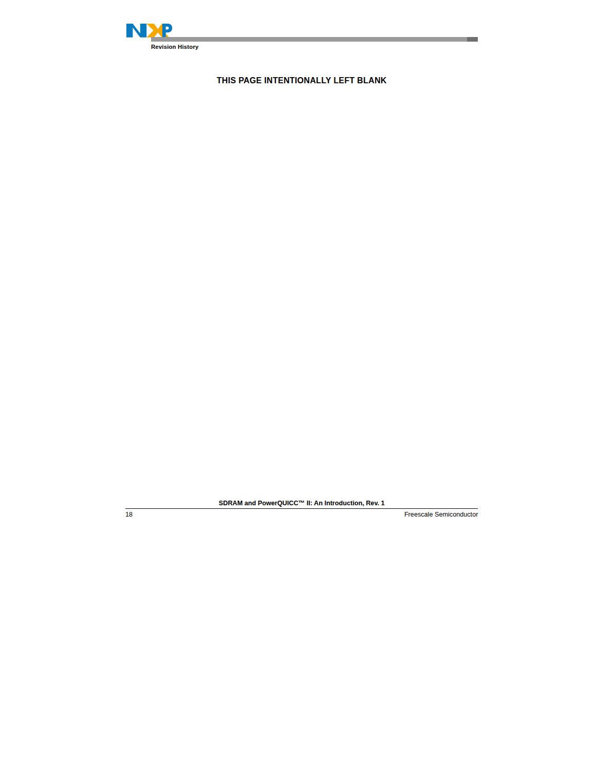Revision History
THIS PAGE INTENTIONALLY LEFT BLANK
SDRAM and PowerQUICC™ II: An Introduction, Rev. 1
18 Freescale Semiconductor